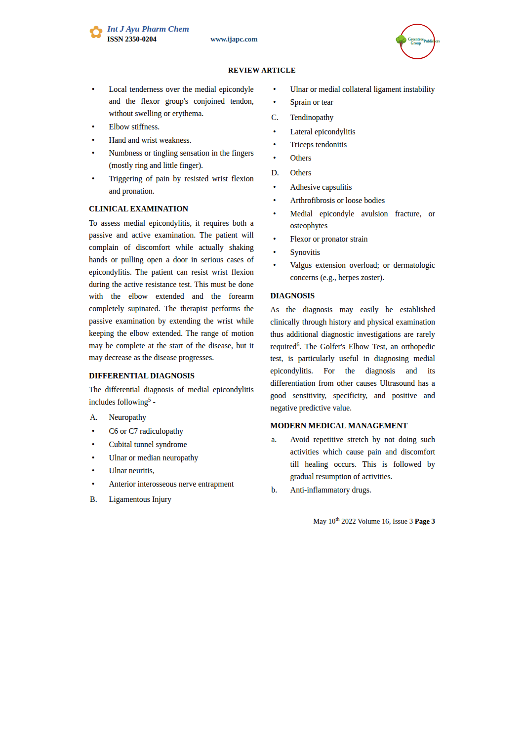✿
Int J Ayu Pharm Chem
ISSN 2350-0204 www.ijapc.com
🌳 Greentree Group Publishers
REVIEW ARTICLE
Local tenderness over the medial epicondyle and the flexor group's conjoined tendon, without swelling or erythema.
Elbow stiffness.
Hand and wrist weakness.
Numbness or tingling sensation in the fingers (mostly ring and little finger).
Triggering of pain by resisted wrist flexion and pronation.
CLINICAL EXAMINATION
To assess medial epicondylitis, it requires both a passive and active examination. The patient will complain of discomfort while actually shaking hands or pulling open a door in serious cases of epicondylitis. The patient can resist wrist flexion during the active resistance test. This must be done with the elbow extended and the forearm completely supinated. The therapist performs the passive examination by extending the wrist while keeping the elbow extended. The range of motion may be complete at the start of the disease, but it may decrease as the disease progresses.
DIFFERENTIAL DIAGNOSIS
The differential diagnosis of medial epicondylitis includes following5 -
Neuropathy
C6 or C7 radiculopathy
Cubital tunnel syndrome
Ulnar or median neuropathy
Ulnar neuritis,
Anterior interosseous nerve entrapment
Ligamentous Injury
Ulnar or medial collateral ligament instability
Sprain or tear
Tendinopathy
Lateral epicondylitis
Triceps tendonitis
Others
Others
Adhesive capsulitis
Arthrofibrosis or loose bodies
Medial epicondyle avulsion fracture, or osteophytes
Flexor or pronator strain
Synovitis
Valgus extension overload; or dermatologic concerns (e.g., herpes zoster).
DIAGNOSIS
As the diagnosis may easily be established clinically through history and physical examination thus additional diagnostic investigations are rarely required6. The Golfer's Elbow Test, an orthopedic test, is particularly useful in diagnosing medial epicondylitis. For the diagnosis and its differentiation from other causes Ultrasound has a good sensitivity, specificity, and positive and negative predictive value.
MODERN MEDICAL MANAGEMENT
Avoid repetitive stretch by not doing such activities which cause pain and discomfort till healing occurs. This is followed by gradual resumption of activities.
Anti-inflammatory drugs.
May 10th 2022 Volume 16, Issue 3 Page 3